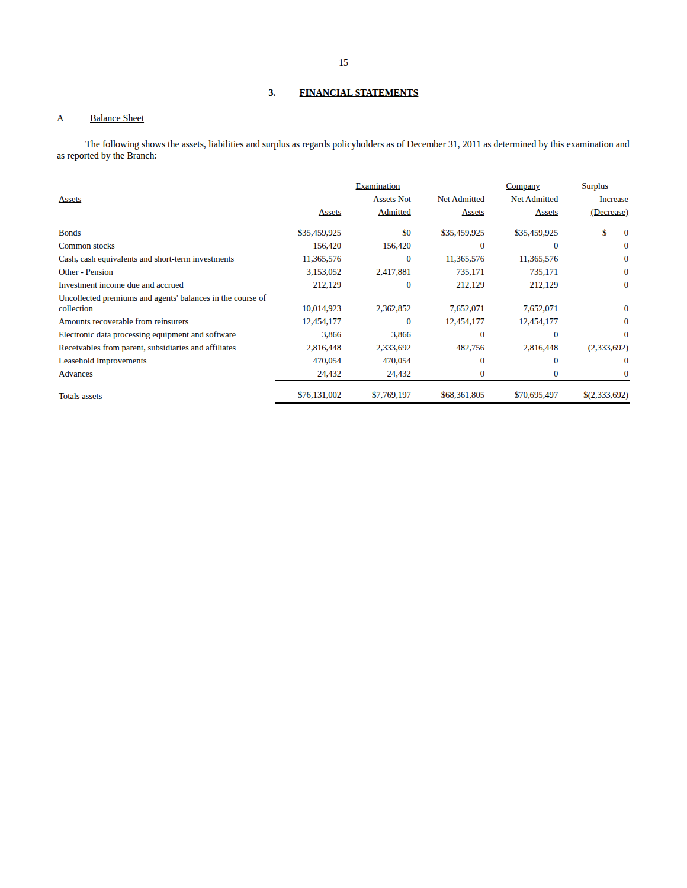15
3. FINANCIAL STATEMENTS
ABalance Sheet
The following shows the assets, liabilities and surplus as regards policyholders as of December 31, 2011 as determined by this examination and as reported by the Branch:
| | | Examination | | Company | Surplus |
| --- | --- | --- | --- | --- | --- |
| Assets | | Assets Not | Net Admitted | Net Admitted | Increase |
| | Assets | Admitted | Assets | Assets | (Decrease) |
| Bonds | $35,459,925 | $0 | $35,459,925 | $35,459,925 | $ 0 |
| Common stocks | 156,420 | 156,420 | 0 | 0 | 0 |
| Cash, cash equivalents and short-term investments | 11,365,576 | 0 | 11,365,576 | 11,365,576 | 0 |
| Other - Pension | 3,153,052 | 2,417,881 | 735,171 | 735,171 | 0 |
| Investment income due and accrued | 212,129 | 0 | 212,129 | 212,129 | 0 |
| Uncollected premiums and agents' balances in the course of collection | 10,014,923 | 2,362,852 | 7,652,071 | 7,652,071 | 0 |
| Amounts recoverable from reinsurers | 12,454,177 | 0 | 12,454,177 | 12,454,177 | 0 |
| Electronic data processing equipment and software | 3,866 | 3,866 | 0 | 0 | 0 |
| Receivables from parent, subsidiaries and affiliates | 2,816,448 | 2,333,692 | 482,756 | 2,816,448 | (2,333,692) |
| Leasehold Improvements | 470,054 | 470,054 | 0 | 0 | 0 |
| Advances | 24,432 | 24,432 | 0 | 0 | 0 |
| Totals assets | $76,131,002 | $7,769,197 | $68,361,805 | $70,695,497 | $(2,333,692) |